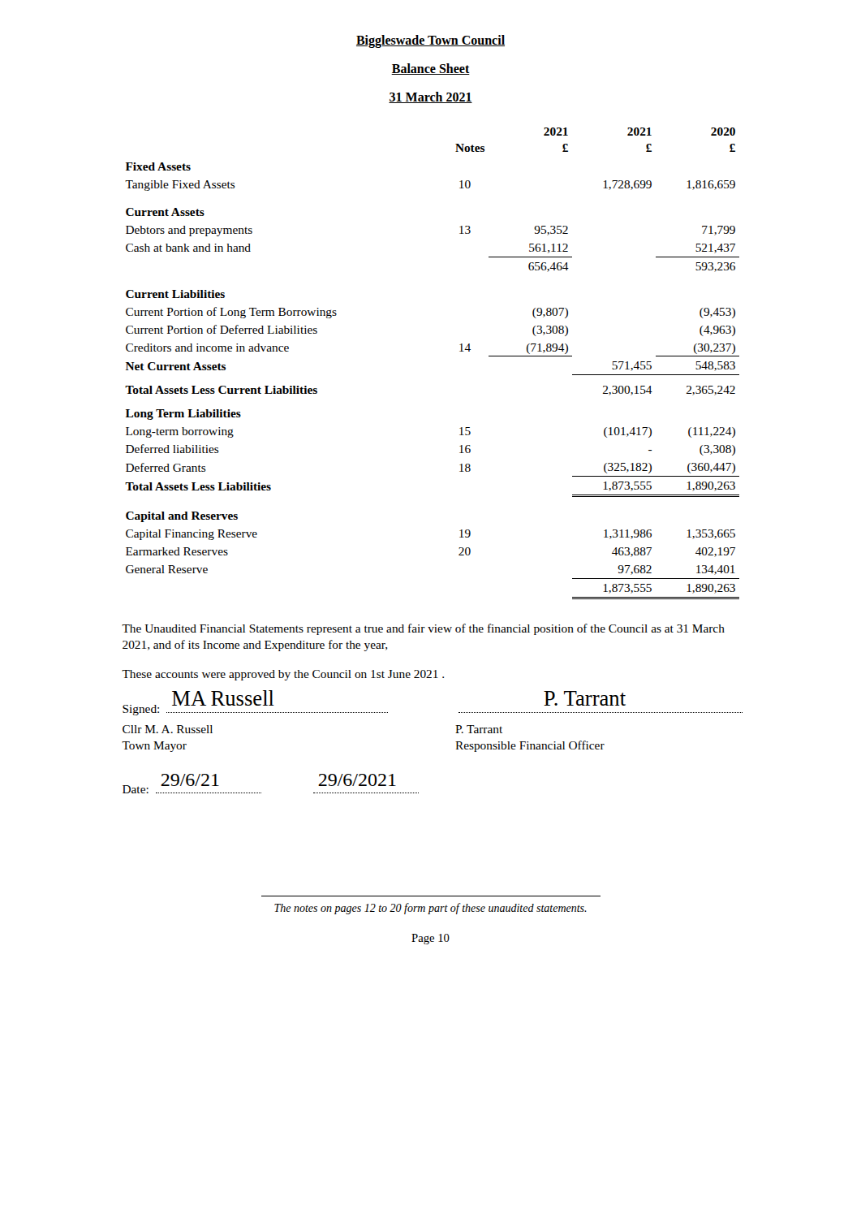Biggleswade Town Council
Balance Sheet
31 March 2021
| | Notes | 2021 £ | 2021 £ | 2020 £ |
| --- | --- | --- | --- | --- |
| Fixed Assets | | | | |
| Tangible Fixed Assets | 10 | | 1,728,699 | 1,816,659 |
| Current Assets | | | | |
| Debtors and prepayments | 13 | 95,352 | | 71,799 |
| Cash at bank and in hand | | 561,112 | | 521,437 |
| | | 656,464 | | 593,236 |
| Current Liabilities | | | | |
| Current Portion of Long Term Borrowings | | (9,807) | | (9,453) |
| Current Portion of Deferred Liabilities | | (3,308) | | (4,963) |
| Creditors and income in advance | 14 | (71,894) | | (30,237) |
| Net Current Assets | | | 571,455 | 548,583 |
| Total Assets Less Current Liabilities | | | 2,300,154 | 2,365,242 |
| Long Term Liabilities | | | | |
| Long-term borrowing | 15 | | (101,417) | (111,224) |
| Deferred liabilities | 16 | | - | (3,308) |
| Deferred Grants | 18 | | (325,182) | (360,447) |
| Total Assets Less Liabilities | | | 1,873,555 | 1,890,263 |
| Capital and Reserves | | | | |
| Capital Financing Reserve | 19 | | 1,311,986 | 1,353,665 |
| Earmarked Reserves | 20 | | 463,887 | 402,197 |
| General Reserve | | | 97,682 | 134,401 |
| | | | 1,873,555 | 1,890,263 |
The Unaudited Financial Statements represent a true and fair view of the financial position of the Council as at 31 March 2021, and of its Income and Expenditure for the year,
These accounts were approved by the Council on 1st June 2021 .
Signed: MA Russell
Cllr M. A. Russell
Town Mayor
P. Tarrant
P. Tarrant
Responsible Financial Officer
Date: 29/6/21
29/6/2021
The notes on pages 12 to 20 form part of these unaudited statements.
Page 10